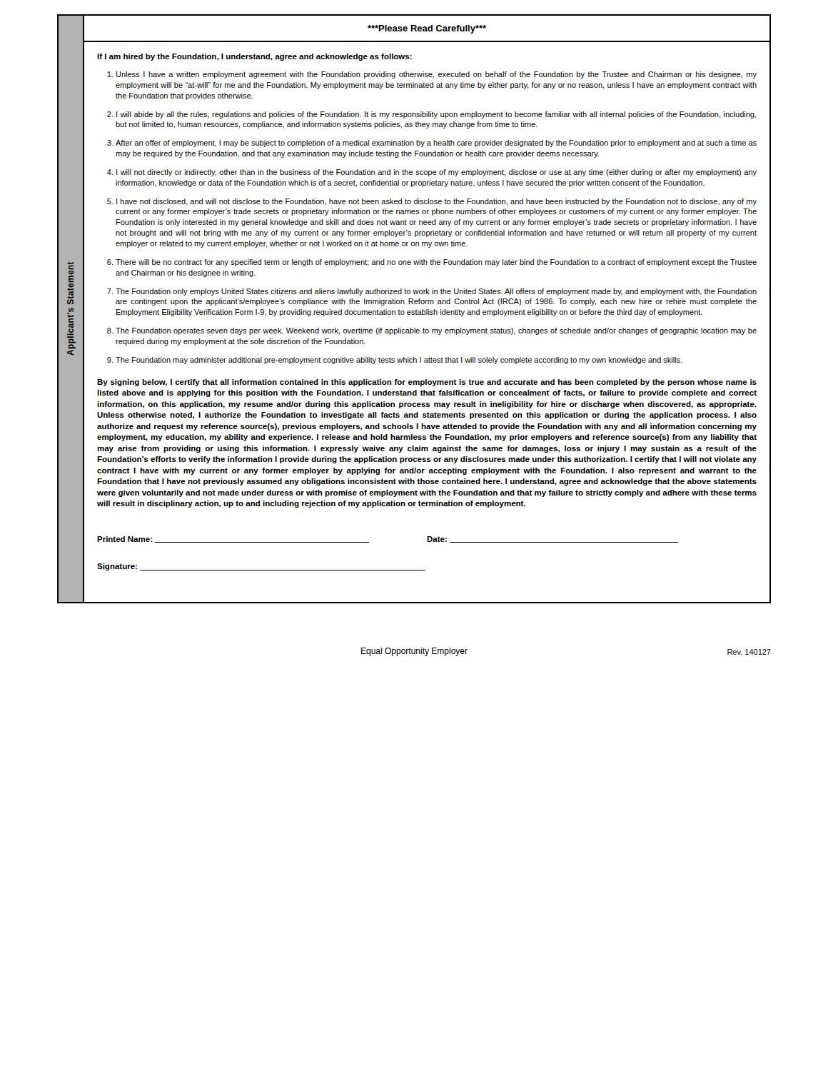Applicant's Statement
***Please Read Carefully***
If I am hired by the Foundation, I understand, agree and acknowledge as follows:
Unless I have a written employment agreement with the Foundation providing otherwise, executed on behalf of the Foundation by the Trustee and Chairman or his designee, my employment will be “at-will” for me and the Foundation. My employment may be terminated at any time by either party, for any or no reason, unless I have an employment contract with the Foundation that provides otherwise.
I will abide by all the rules, regulations and policies of the Foundation. It is my responsibility upon employment to become familiar with all internal policies of the Foundation, including, but not limited to, human resources, compliance, and information systems policies, as they may change from time to time.
After an offer of employment, I may be subject to completion of a medical examination by a health care provider designated by the Foundation prior to employment and at such a time as may be required by the Foundation, and that any examination may include testing the Foundation or health care provider deems necessary.
I will not directly or indirectly, other than in the business of the Foundation and in the scope of my employment, disclose or use at any time (either during or after my employment) any information, knowledge or data of the Foundation which is of a secret, confidential or proprietary nature, unless I have secured the prior written consent of the Foundation.
I have not disclosed, and will not disclose to the Foundation, have not been asked to disclose to the Foundation, and have been instructed by the Foundation not to disclose, any of my current or any former employer’s trade secrets or proprietary information or the names or phone numbers of other employees or customers of my current or any former employer. The Foundation is only interested in my general knowledge and skill and does not want or need any of my current or any former employer’s trade secrets or proprietary information. I have not brought and will not bring with me any of my current or any former employer’s proprietary or confidential information and have returned or will return all property of my current employer or related to my current employer, whether or not I worked on it at home or on my own time.
There will be no contract for any specified term or length of employment; and no one with the Foundation may later bind the Foundation to a contract of employment except the Trustee and Chairman or his designee in writing.
The Foundation only employs United States citizens and aliens lawfully authorized to work in the United States. All offers of employment made by, and employment with, the Foundation are contingent upon the applicant’s/employee’s compliance with the Immigration Reform and Control Act (IRCA) of 1986. To comply, each new hire or rehire must complete the Employment Eligibility Verification Form I-9, by providing required documentation to establish identity and employment eligibility on or before the third day of employment.
The Foundation operates seven days per week. Weekend work, overtime (if applicable to my employment status), changes of schedule and/or changes of geographic location may be required during my employment at the sole discretion of the Foundation.
The Foundation may administer additional pre-employment cognitive ability tests which I attest that I will solely complete according to my own knowledge and skills.
By signing below, I certify that all information contained in this application for employment is true and accurate and has been completed by the person whose name is listed above and is applying for this position with the Foundation. I understand that falsification or concealment of facts, or failure to provide complete and correct information, on this application, my resume and/or during this application process may result in ineligibility for hire or discharge when discovered, as appropriate. Unless otherwise noted, I authorize the Foundation to investigate all facts and statements presented on this application or during the application process. I also authorize and request my reference source(s), previous employers, and schools I have attended to provide the Foundation with any and all information concerning my employment, my education, my ability and experience. I release and hold harmless the Foundation, my prior employers and reference source(s) from any liability that may arise from providing or using this information. I expressly waive any claim against the same for damages, loss or injury I may sustain as a result of the Foundation’s efforts to verify the information I provide during the application process or any disclosures made under this authorization. I certify that I will not violate any contract I have with my current or any former employer by applying for and/or accepting employment with the Foundation. I also represent and warrant to the Foundation that I have not previously assumed any obligations inconsistent with those contained here. I understand, agree and acknowledge that the above statements were given voluntarily and not made under duress or with promise of employment with the Foundation and that my failure to strictly comply and adhere with these terms will result in disciplinary action, up to and including rejection of my application or termination of employment.
Printed Name:
Date:
Signature:
Equal Opportunity Employer
Rev. 140127